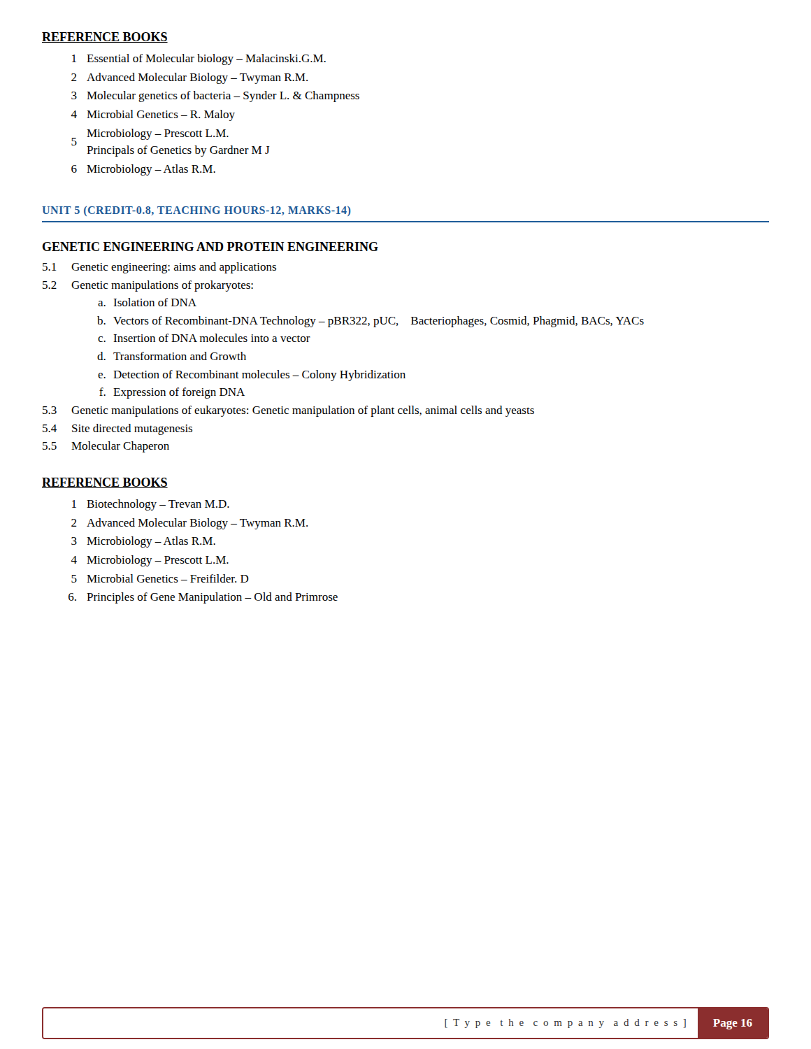REFERENCE BOOKS
Essential of Molecular biology – Malacinski.G.M.
Advanced Molecular Biology – Twyman R.M.
Molecular genetics of bacteria – Synder L. & Champness
Microbial Genetics – R. Maloy
Microbiology – Prescott L.M.
Principals of Genetics by Gardner M J
Microbiology – Atlas R.M.
UNIT 5 (CREDIT-0.8, TEACHING HOURS-12, MARKS-14)
GENETIC ENGINEERING AND PROTEIN ENGINEERING
5.1 Genetic engineering: aims and applications
5.2 Genetic manipulations of prokaryotes:
Isolation of DNA
Vectors of Recombinant-DNA Technology – pBR322, pUC, Bacteriophages, Cosmid, Phagmid, BACs, YACs
Insertion of DNA molecules into a vector
Transformation and Growth
Detection of Recombinant molecules – Colony Hybridization
Expression of foreign DNA
5.3 Genetic manipulations of eukaryotes: Genetic manipulation of plant cells, animal cells and yeasts
5.4 Site directed mutagenesis
5.5 Molecular Chaperon
REFERENCE BOOKS
Biotechnology – Trevan M.D.
Advanced Molecular Biology – Twyman R.M.
Microbiology – Atlas R.M.
Microbiology – Prescott L.M.
Microbial Genetics – Freifilder. D
6. Principles of Gene Manipulation – Old and Primrose
[ T y p e t h e c o m p a n y a d d r e s s ]
Page 16